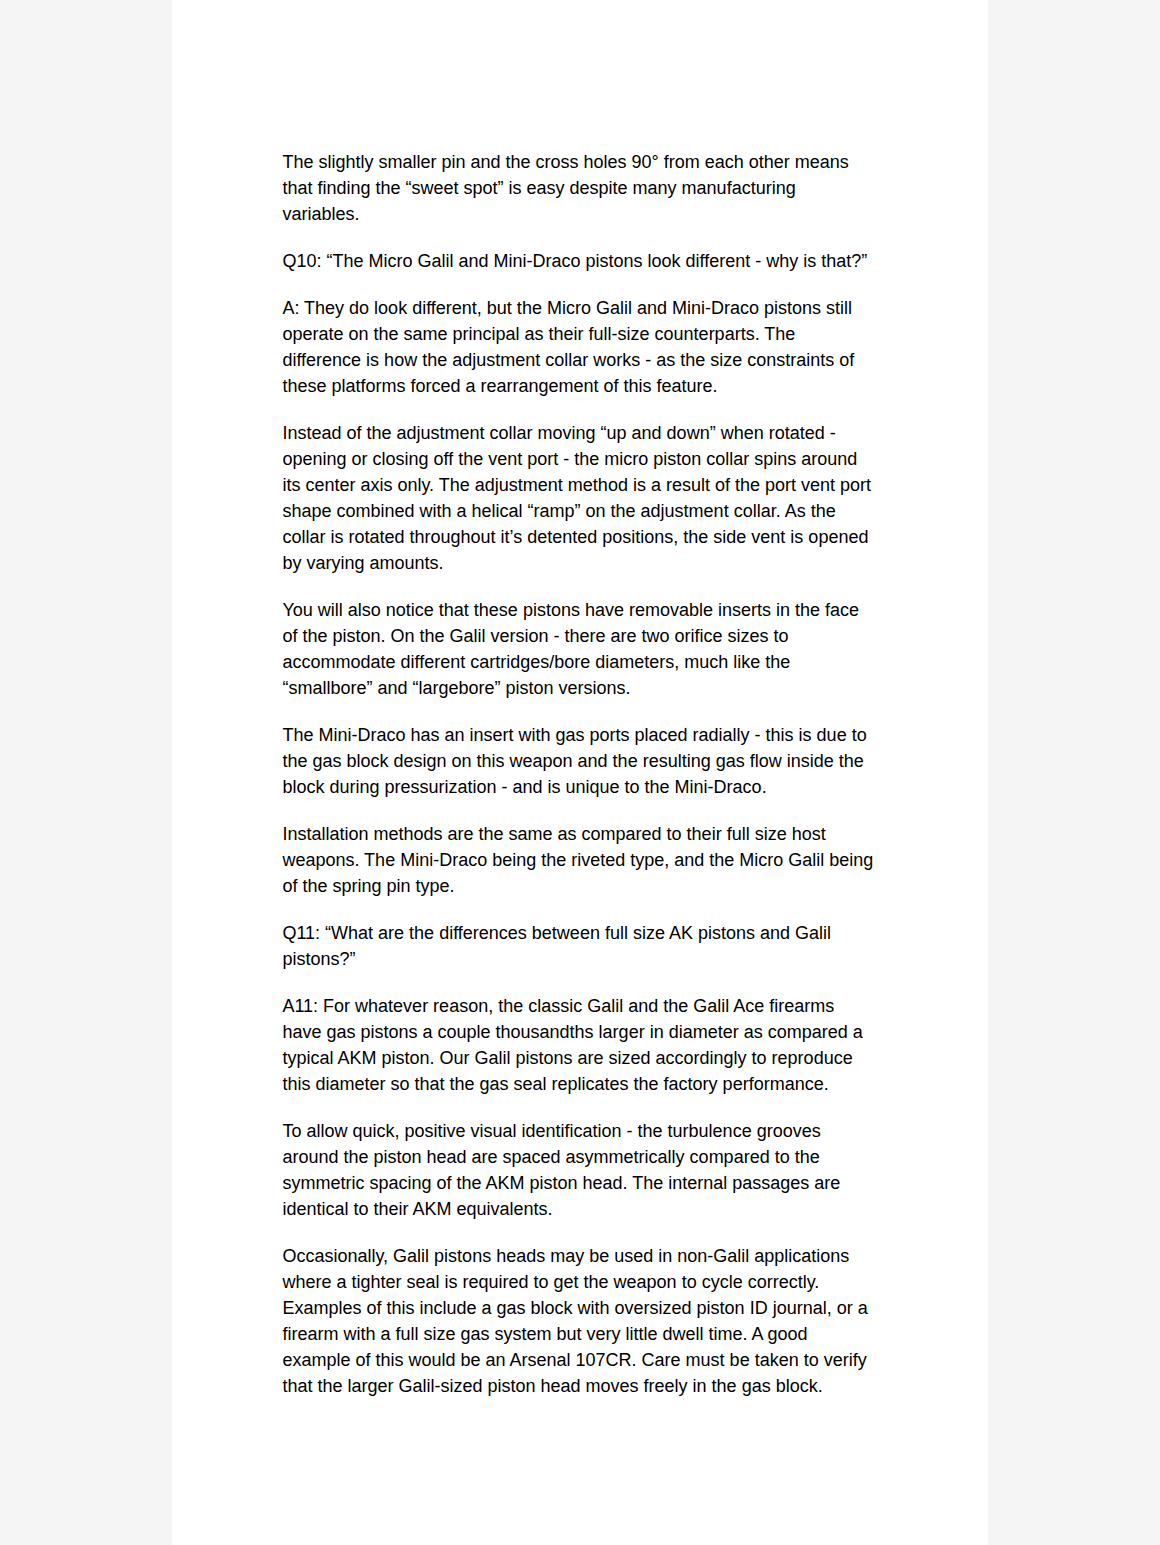The slightly smaller pin and the cross holes 90° from each other means that finding the “sweet spot” is easy despite many manufacturing variables.
Q10: “The Micro Galil and Mini-Draco pistons look different - why is that?”
A: They do look different, but the Micro Galil and Mini-Draco pistons still operate on the same principal as their full-size counterparts. The difference is how the adjustment collar works - as the size constraints of these platforms forced a rearrangement of this feature.
Instead of the adjustment collar moving “up and down” when rotated - opening or closing off the vent port - the micro piston collar spins around its center axis only. The adjustment method is a result of the port vent port shape combined with a helical “ramp” on the adjustment collar. As the collar is rotated throughout it’s detented positions, the side vent is opened by varying amounts.
You will also notice that these pistons have removable inserts in the face of the piston. On the Galil version - there are two orifice sizes to accommodate different cartridges/bore diameters, much like the “smallbore” and “largebore” piston versions.
The Mini-Draco has an insert with gas ports placed radially - this is due to the gas block design on this weapon and the resulting gas flow inside the block during pressurization - and is unique to the Mini-Draco.
Installation methods are the same as compared to their full size host weapons. The Mini-Draco being the riveted type, and the Micro Galil being of the spring pin type.
Q11: “What are the differences between full size AK pistons and Galil pistons?”
A11: For whatever reason, the classic Galil and the Galil Ace firearms have gas pistons a couple thousandths larger in diameter as compared a typical AKM piston. Our Galil pistons are sized accordingly to reproduce this diameter so that the gas seal replicates the factory performance.
To allow quick, positive visual identification - the turbulence grooves around the piston head are spaced asymmetrically compared to the symmetric spacing of the AKM piston head. The internal passages are identical to their AKM equivalents.
Occasionally, Galil pistons heads may be used in non-Galil applications where a tighter seal is required to get the weapon to cycle correctly. Examples of this include a gas block with oversized piston ID journal, or a firearm with a full size gas system but very little dwell time. A good example of this would be an Arsenal 107CR. Care must be taken to verify that the larger Galil-sized piston head moves freely in the gas block.